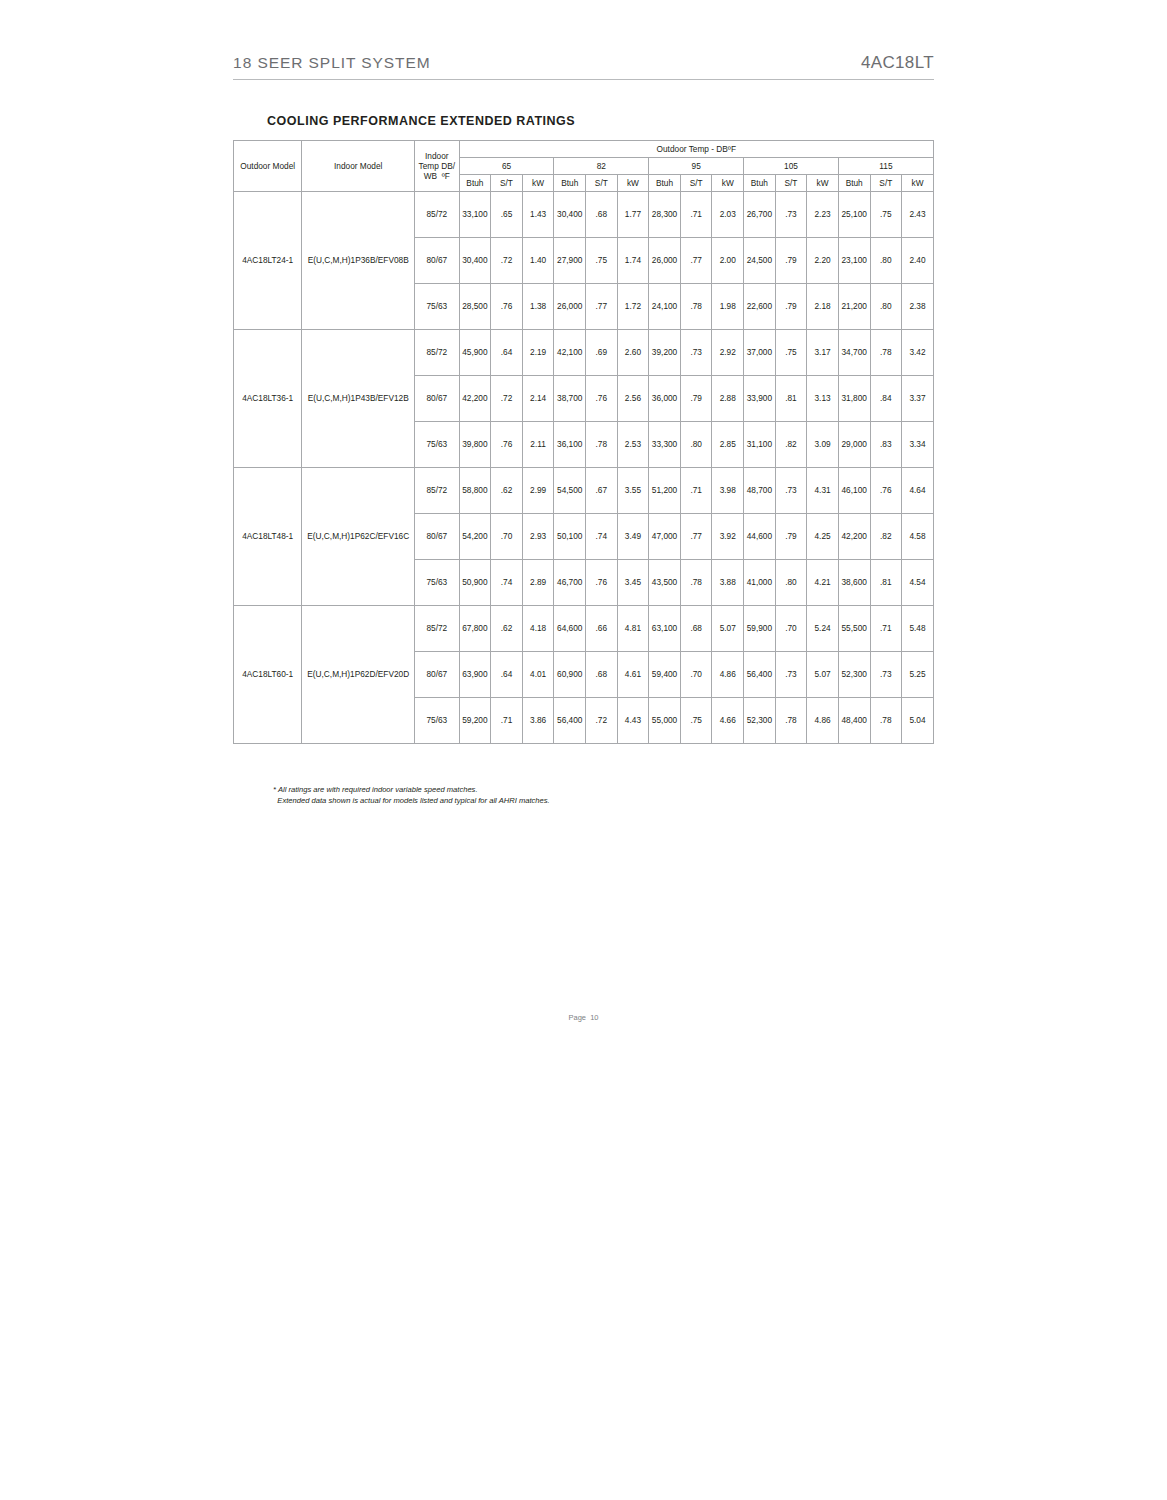18 SEER SPLIT SYSTEM
4AC18LT
COOLING PERFORMANCE EXTENDED RATINGS
| Outdoor Model | Indoor Model | Indoor Temp DB/ WB ºF | Outdoor Temp - DBºF |
| --- | --- | --- | --- |
| 65 | 82 | 95 | 105 | 115 |
| Btuh | S/T | kW | Btuh | S/T | kW | Btuh | S/T | kW | Btuh | S/T | kW | Btuh | S/T | kW |
| 4AC18LT24-1 | E(U,C,M,H)1P36B/EFV08B | 85/72 | 33,100 | .65 | 1.43 | 30,400 | .68 | 1.77 | 28,300 | .71 | 2.03 | 26,700 | .73 | 2.23 | 25,100 | .75 | 2.43 |
| 80/67 | 30,400 | .72 | 1.40 | 27,900 | .75 | 1.74 | 26,000 | .77 | 2.00 | 24,500 | .79 | 2.20 | 23,100 | .80 | 2.40 |
| 75/63 | 28,500 | .76 | 1.38 | 26,000 | .77 | 1.72 | 24,100 | .78 | 1.98 | 22,600 | .79 | 2.18 | 21,200 | .80 | 2.38 |
| 4AC18LT36-1 | E(U,C,M,H)1P43B/EFV12B | 85/72 | 45,900 | .64 | 2.19 | 42,100 | .69 | 2.60 | 39,200 | .73 | 2.92 | 37,000 | .75 | 3.17 | 34,700 | .78 | 3.42 |
| 80/67 | 42,200 | .72 | 2.14 | 38,700 | .76 | 2.56 | 36,000 | .79 | 2.88 | 33,900 | .81 | 3.13 | 31,800 | .84 | 3.37 |
| 75/63 | 39,800 | .76 | 2.11 | 36,100 | .78 | 2.53 | 33,300 | .80 | 2.85 | 31,100 | .82 | 3.09 | 29,000 | .83 | 3.34 |
| 4AC18LT48-1 | E(U,C,M,H)1P62C/EFV16C | 85/72 | 58,800 | .62 | 2.99 | 54,500 | .67 | 3.55 | 51,200 | .71 | 3.98 | 48,700 | .73 | 4.31 | 46,100 | .76 | 4.64 |
| 80/67 | 54,200 | .70 | 2.93 | 50,100 | .74 | 3.49 | 47,000 | .77 | 3.92 | 44,600 | .79 | 4.25 | 42,200 | .82 | 4.58 |
| 75/63 | 50,900 | .74 | 2.89 | 46,700 | .76 | 3.45 | 43,500 | .78 | 3.88 | 41,000 | .80 | 4.21 | 38,600 | .81 | 4.54 |
| 4AC18LT60-1 | E(U,C,M,H)1P62D/EFV20D | 85/72 | 67,800 | .62 | 4.18 | 64,600 | .66 | 4.81 | 63,100 | .68 | 5.07 | 59,900 | .70 | 5.24 | 55,500 | .71 | 5.48 |
| 80/67 | 63,900 | .64 | 4.01 | 60,900 | .68 | 4.61 | 59,400 | .70 | 4.86 | 56,400 | .73 | 5.07 | 52,300 | .73 | 5.25 |
| 75/63 | 59,200 | .71 | 3.86 | 56,400 | .72 | 4.43 | 55,000 | .75 | 4.66 | 52,300 | .78 | 4.86 | 48,400 | .78 | 5.04 |
* All ratings are with required indoor variable speed matches.
Extended data shown is actual for models listed and typical for all AHRI matches.
Page 10